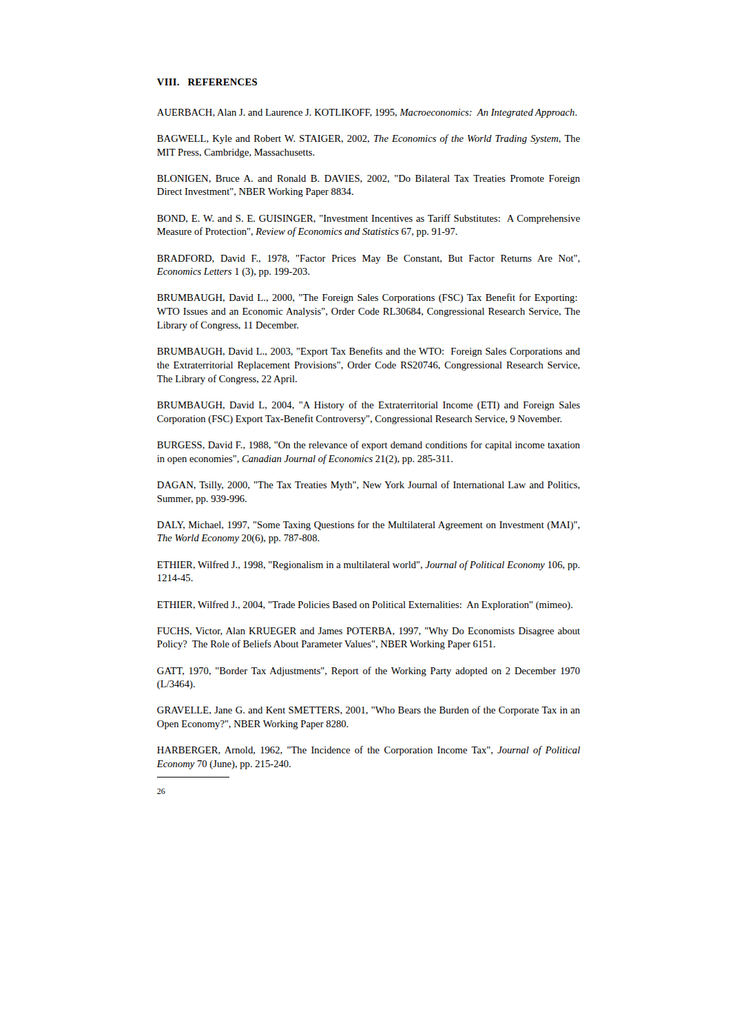VIII. REFERENCES
AUERBACH, Alan J. and Laurence J. KOTLIKOFF, 1995, Macroeconomics: An Integrated Approach.
BAGWELL, Kyle and Robert W. STAIGER, 2002, The Economics of the World Trading System, The MIT Press, Cambridge, Massachusetts.
BLONIGEN, Bruce A. and Ronald B. DAVIES, 2002, "Do Bilateral Tax Treaties Promote Foreign Direct Investment", NBER Working Paper 8834.
BOND, E. W. and S. E. GUISINGER, "Investment Incentives as Tariff Substitutes: A Comprehensive Measure of Protection", Review of Economics and Statistics 67, pp. 91-97.
BRADFORD, David F., 1978, "Factor Prices May Be Constant, But Factor Returns Are Not", Economics Letters 1 (3), pp. 199-203.
BRUMBAUGH, David L., 2000, "The Foreign Sales Corporations (FSC) Tax Benefit for Exporting: WTO Issues and an Economic Analysis", Order Code RL30684, Congressional Research Service, The Library of Congress, 11 December.
BRUMBAUGH, David L., 2003, "Export Tax Benefits and the WTO: Foreign Sales Corporations and the Extraterritorial Replacement Provisions", Order Code RS20746, Congressional Research Service, The Library of Congress, 22 April.
BRUMBAUGH, David L, 2004, "A History of the Extraterritorial Income (ETI) and Foreign Sales Corporation (FSC) Export Tax-Benefit Controversy", Congressional Research Service, 9 November.
BURGESS, David F., 1988, "On the relevance of export demand conditions for capital income taxation in open economies", Canadian Journal of Economics 21(2), pp. 285-311.
DAGAN, Tsilly, 2000, "The Tax Treaties Myth", New York Journal of International Law and Politics, Summer, pp. 939-996.
DALY, Michael, 1997, "Some Taxing Questions for the Multilateral Agreement on Investment (MAI)", The World Economy 20(6), pp. 787-808.
ETHIER, Wilfred J., 1998, "Regionalism in a multilateral world", Journal of Political Economy 106, pp. 1214-45.
ETHIER, Wilfred J., 2004, "Trade Policies Based on Political Externalities: An Exploration" (mimeo).
FUCHS, Victor, Alan KRUEGER and James POTERBA, 1997, "Why Do Economists Disagree about Policy? The Role of Beliefs About Parameter Values", NBER Working Paper 6151.
GATT, 1970, "Border Tax Adjustments", Report of the Working Party adopted on 2 December 1970 (L/3464).
GRAVELLE, Jane G. and Kent SMETTERS, 2001, "Who Bears the Burden of the Corporate Tax in an Open Economy?", NBER Working Paper 8280.
HARBERGER, Arnold, 1962, "The Incidence of the Corporation Income Tax", Journal of Political Economy 70 (June), pp. 215-240.
26